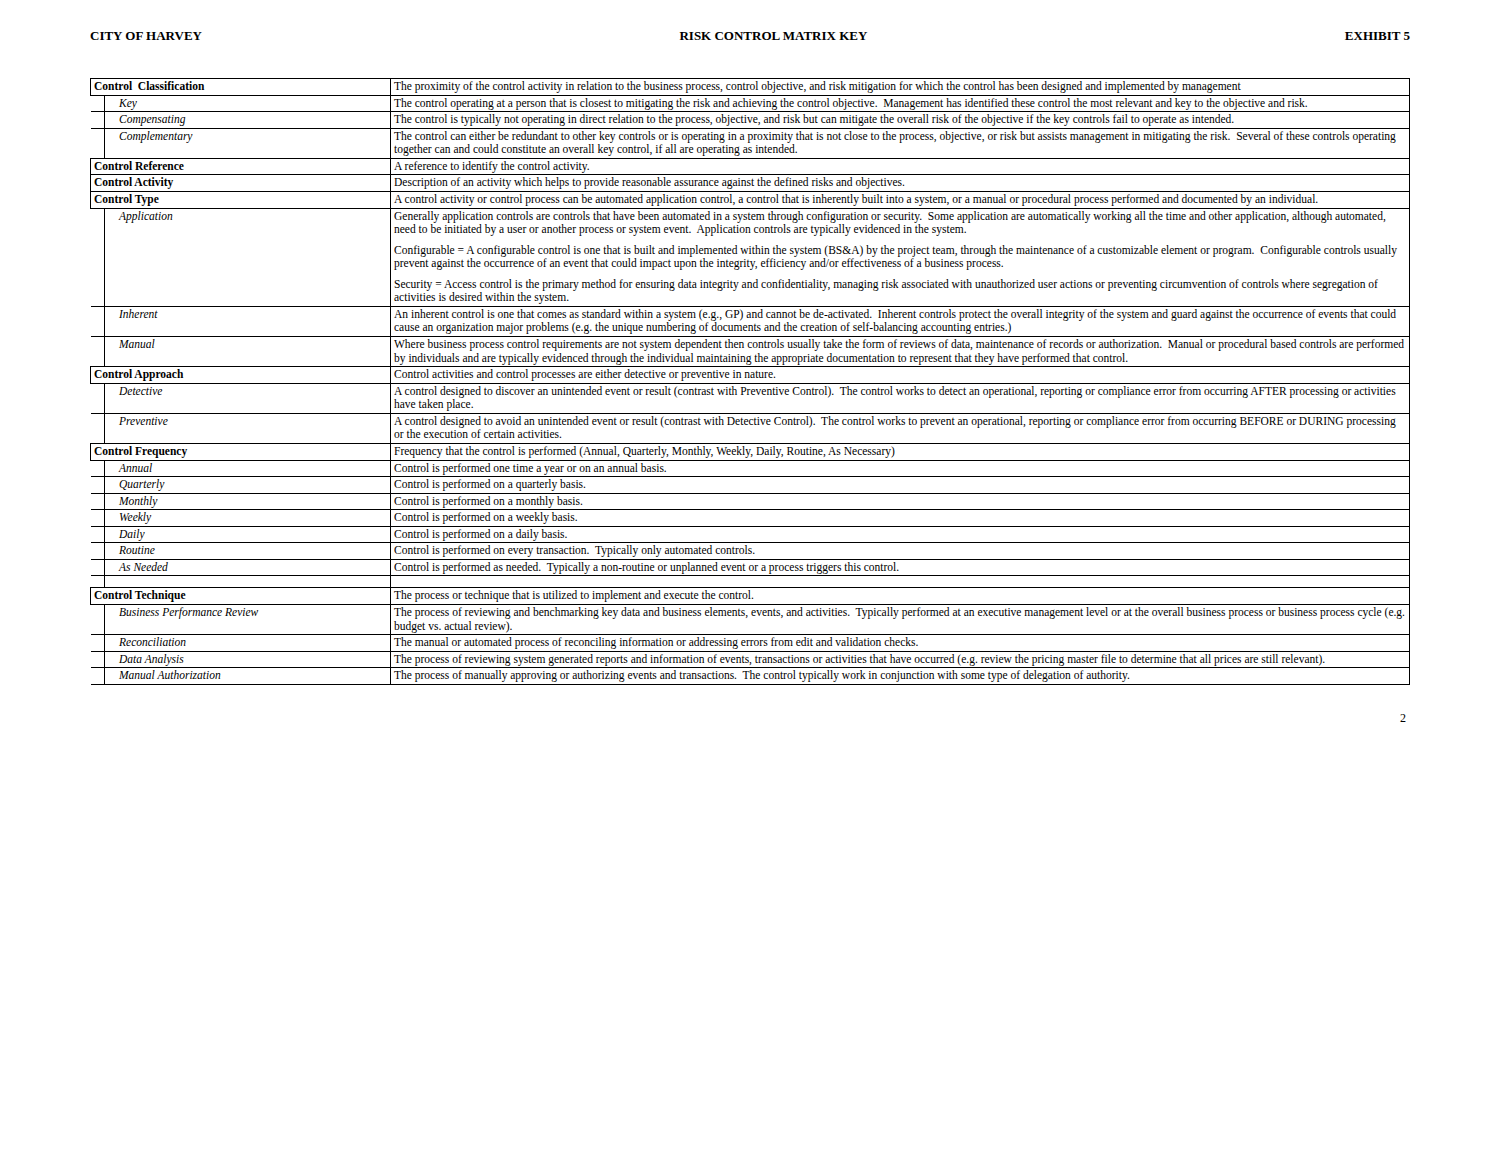CITY OF HARVEY
RISK CONTROL MATRIX KEY
EXHIBIT 5
| Control Classification | The proximity of the control activity in relation to the business process, control objective, and risk mitigation for which the control has been designed and implemented by management |
| | Key | The control operating at a person that is closest to mitigating the risk and achieving the control objective. Management has identified these control the most relevant and key to the objective and risk. |
| | Compensating | The control is typically not operating in direct relation to the process, objective, and risk but can mitigate the overall risk of the objective if the key controls fail to operate as intended. |
| | Complementary | The control can either be redundant to other key controls or is operating in a proximity that is not close to the process, objective, or risk but assists management in mitigating the risk. Several of these controls operating together can and could constitute an overall key control, if all are operating as intended. |
| Control Reference | A reference to identify the control activity. |
| Control Activity | Description of an activity which helps to provide reasonable assurance against the defined risks and objectives. |
| Control Type | A control activity or control process can be automated application control, a control that is inherently built into a system, or a manual or procedural process performed and documented by an individual. |
| | Application | Generally application controls are controls that have been automated in a system through configuration or security. Some application are automatically working all the time and other application, although automated, need to be initiated by a user or another process or system event. Application controls are typically evidenced in the system. Configurable = A configurable control is one that is built and implemented within the system (BS&A) by the project team, through the maintenance of a customizable element or program. Configurable controls usually prevent against the occurrence of an event that could impact upon the integrity, efficiency and/or effectiveness of a business process. Security = Access control is the primary method for ensuring data integrity and confidentiality, managing risk associated with unauthorized user actions or preventing circumvention of controls where segregation of activities is desired within the system. |
| | Inherent | An inherent control is one that comes as standard within a system (e.g., GP) and cannot be de-activated. Inherent controls protect the overall integrity of the system and guard against the occurrence of events that could cause an organization major problems (e.g. the unique numbering of documents and the creation of self-balancing accounting entries.) |
| | Manual | Where business process control requirements are not system dependent then controls usually take the form of reviews of data, maintenance of records or authorization. Manual or procedural based controls are performed by individuals and are typically evidenced through the individual maintaining the appropriate documentation to represent that they have performed that control. |
| Control Approach | Control activities and control processes are either detective or preventive in nature. |
| | Detective | A control designed to discover an unintended event or result (contrast with Preventive Control). The control works to detect an operational, reporting or compliance error from occurring AFTER processing or activities have taken place. |
| | Preventive | A control designed to avoid an unintended event or result (contrast with Detective Control). The control works to prevent an operational, reporting or compliance error from occurring BEFORE or DURING processing or the execution of certain activities. |
| Control Frequency | Frequency that the control is performed (Annual, Quarterly, Monthly, Weekly, Daily, Routine, As Necessary) |
| | Annual | Control is performed one time a year or on an annual basis. |
| | Quarterly | Control is performed on a quarterly basis. |
| | Monthly | Control is performed on a monthly basis. |
| | Weekly | Control is performed on a weekly basis. |
| | Daily | Control is performed on a daily basis. |
| | Routine | Control is performed on every transaction. Typically only automated controls. |
| | As Needed | Control is performed as needed. Typically a non-routine or unplanned event or a process triggers this control. |
| Control Technique | The process or technique that is utilized to implement and execute the control. |
| | Business Performance Review | The process of reviewing and benchmarking key data and business elements, events, and activities. Typically performed at an executive management level or at the overall business process or business process cycle (e.g. budget vs. actual review). |
| | Reconciliation | The manual or automated process of reconciling information or addressing errors from edit and validation checks. |
| | Data Analysis | The process of reviewing system generated reports and information of events, transactions or activities that have occurred (e.g. review the pricing master file to determine that all prices are still relevant). |
| | Manual Authorization | The process of manually approving or authorizing events and transactions. The control typically work in conjunction with some type of delegation of authority. |
2